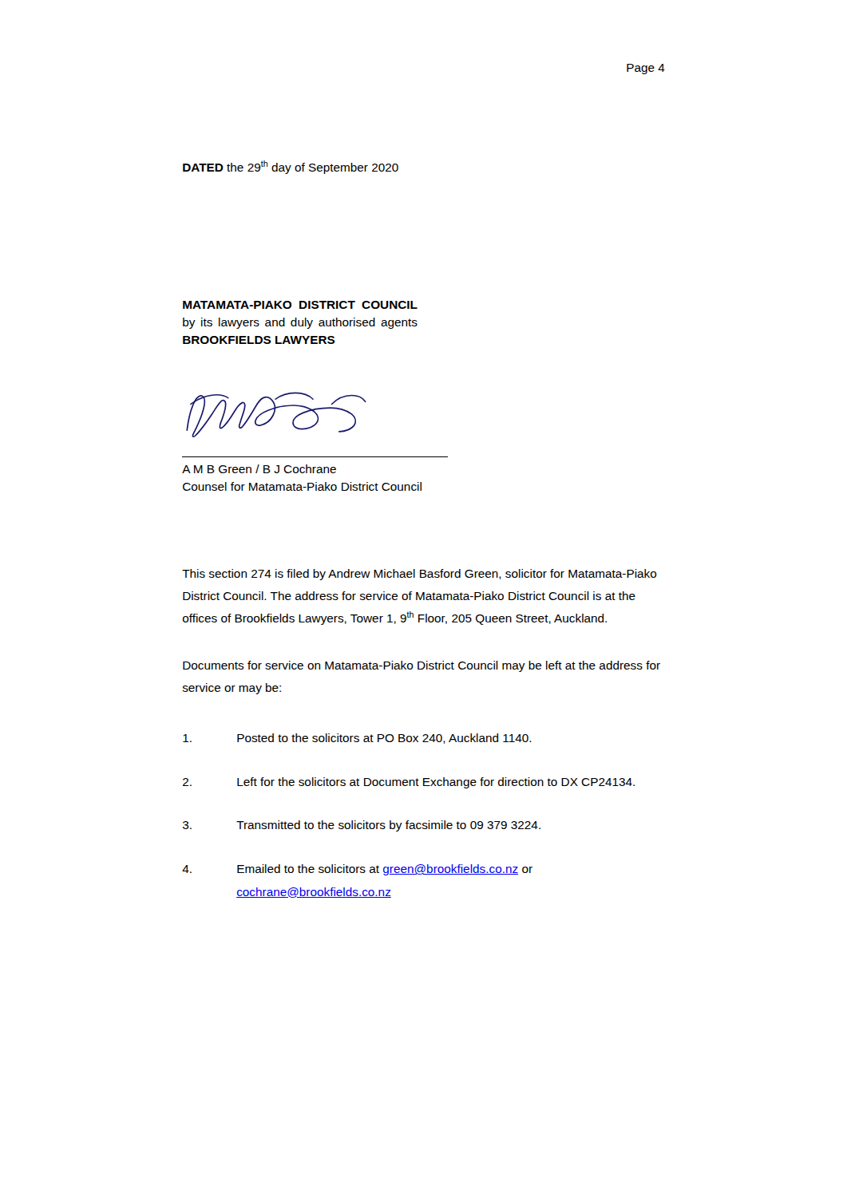Page 4
DATED the 29th day of September 2020
MATAMATA-PIAKO DISTRICT COUNCIL by its lawyers and duly authorised agents BROOKFIELDS LAWYERS
A M B Green / B J Cochrane
Counsel for Matamata-Piako District Council
This section 274 is filed by Andrew Michael Basford Green, solicitor for Matamata-Piako District Council. The address for service of Matamata-Piako District Council is at the offices of Brookfields Lawyers, Tower 1, 9th Floor, 205 Queen Street, Auckland.
Documents for service on Matamata-Piako District Council may be left at the address for service or may be:
Posted to the solicitors at PO Box 240, Auckland 1140.
Left for the solicitors at Document Exchange for direction to DX CP24134.
Transmitted to the solicitors by facsimile to 09 379 3224.
Emailed to the solicitors at green@brookfields.co.nz or cochrane@brookfields.co.nz